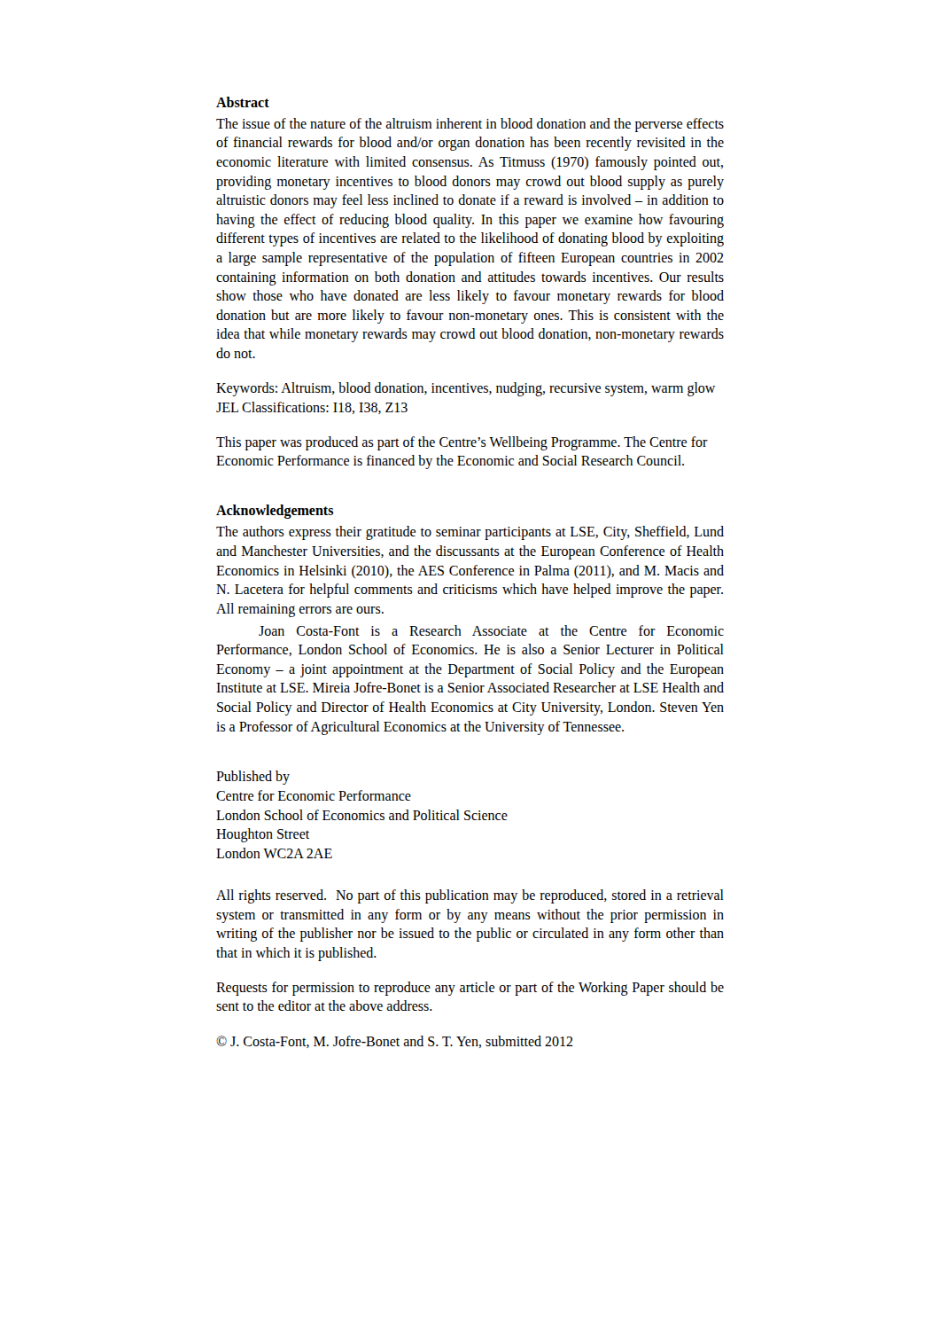Abstract
The issue of the nature of the altruism inherent in blood donation and the perverse effects of financial rewards for blood and/or organ donation has been recently revisited in the economic literature with limited consensus. As Titmuss (1970) famously pointed out, providing monetary incentives to blood donors may crowd out blood supply as purely altruistic donors may feel less inclined to donate if a reward is involved – in addition to having the effect of reducing blood quality. In this paper we examine how favouring different types of incentives are related to the likelihood of donating blood by exploiting a large sample representative of the population of fifteen European countries in 2002 containing information on both donation and attitudes towards incentives. Our results show those who have donated are less likely to favour monetary rewards for blood donation but are more likely to favour non-monetary ones. This is consistent with the idea that while monetary rewards may crowd out blood donation, non-monetary rewards do not.
Keywords: Altruism, blood donation, incentives, nudging, recursive system, warm glow
JEL Classifications: I18, I38, Z13
This paper was produced as part of the Centre’s Wellbeing Programme. The Centre for Economic Performance is financed by the Economic and Social Research Council.
Acknowledgements
The authors express their gratitude to seminar participants at LSE, City, Sheffield, Lund and Manchester Universities, and the discussants at the European Conference of Health Economics in Helsinki (2010), the AES Conference in Palma (2011), and M. Macis and N. Lacetera for helpful comments and criticisms which have helped improve the paper. All remaining errors are ours.
Joan Costa-Font is a Research Associate at the Centre for Economic Performance, London School of Economics. He is also a Senior Lecturer in Political Economy – a joint appointment at the Department of Social Policy and the European Institute at LSE. Mireia Jofre-Bonet is a Senior Associated Researcher at LSE Health and Social Policy and Director of Health Economics at City University, London. Steven Yen is a Professor of Agricultural Economics at the University of Tennessee.
Published by
Centre for Economic Performance
London School of Economics and Political Science
Houghton Street
London WC2A 2AE
All rights reserved. No part of this publication may be reproduced, stored in a retrieval system or transmitted in any form or by any means without the prior permission in writing of the publisher nor be issued to the public or circulated in any form other than that in which it is published.
Requests for permission to reproduce any article or part of the Working Paper should be sent to the editor at the above address.
© J. Costa-Font, M. Jofre-Bonet and S. T. Yen, submitted 2012